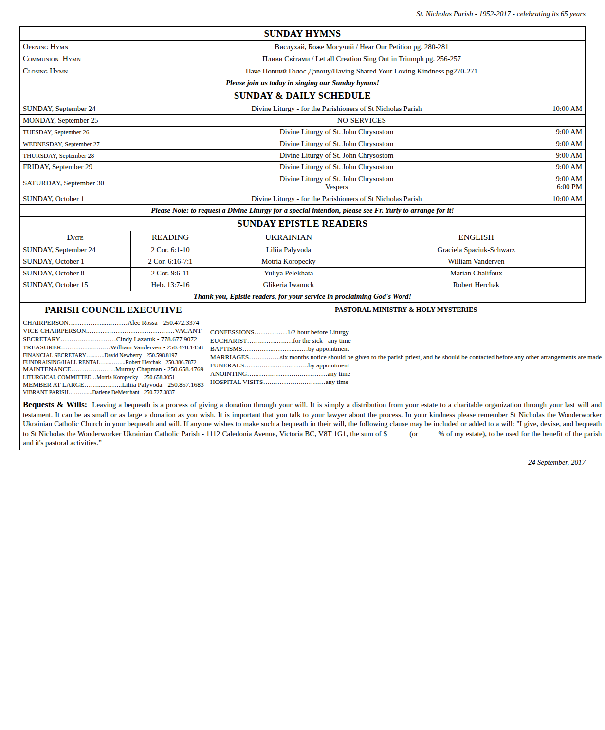St. Nicholas Parish - 1952-2017 - celebrating its 65 years
| SUNDAY HYMNS |
| Opening Hymn | Вислухай, Боже Могучий / Hear Our Petition pg. 280-281 |
| Communion Hymn | Пливи Світами / Let all Creation Sing Out in Triumph pg. 256-257 |
| Closing Hymn | Наче Повний Голос Дзвону/Having Shared Your Loving Kindness pg270-271 |
| Please join us today in singing our Sunday hymns! |
| SUNDAY & DAILY SCHEDULE |
| SUNDAY, September 24 | Divine Liturgy - for the Parishioners of St Nicholas Parish | 10:00 AM |
| MONDAY, September 25 | NO SERVICES |
| TUESDAY, September 26 | Divine Liturgy of St. John Chrysostom | 9:00 AM |
| WEDNESDAY, September 27 | Divine Liturgy of St. John Chrysostom | 9:00 AM |
| THURSDAY, September 28 | Divine Liturgy of St. John Chrysostom | 9:00 AM |
| FRIDAY, September 29 | Divine Liturgy of St. John Chrysostom | 9:00 AM |
| SATURDAY, September 30 | Divine Liturgy of St. John Chrysostom Vespers | 9:00 AM 6:00 PM |
| SUNDAY, October 1 | Divine Liturgy - for the Parishioners of St Nicholas Parish | 10:00 AM |
| Please Note: to request a Divine Liturgy for a special intention, please see Fr. Yuriy to arrange for it! |
| SUNDAY EPISTLE READERS |
| Date | READING | UKRAINIAN | ENGLISH |
| SUNDAY, September 24 | 2 Cor. 6:1-10 | Liliia Palyvoda | Graciela Spaciuk-Schwarz |
| SUNDAY, October 1 | 2 Cor. 6:16-7:1 | Motria Koropecky | William Vanderven |
| SUNDAY, October 8 | 2 Cor. 9:6-11 | Yuliya Pelekhata | Marian Chalifoux |
| SUNDAY, October 15 | Heb. 13:7-16 | Glikeria Iwanuck | Robert Herchak |
| Thank you, Epistle readers, for your service in proclaiming God's Word! |
| PARISH COUNCIL EXECUTIVE | PASTORAL MINISTRY & HOLY MYSTERIES |
| CHAIRPERSON……………....………Alec Rossa - 250.472.3374 VICE-CHAIRPERSON..…………………………………VACANT SECRETARY………..……………Cindy Lazaruk - 778.677.9072 TREASURER.…………...…..…William Vanderven - 250.478.1458 FINANCIAL SECRETARY…...…..David Newberry - 250.598.8197 FUNDRAISING/HALL RENTAL…...……...Robert Herchak - 250.386.7872 MAINTENANCE……….…..……Murray Chapman - 250.658.4769 LITURGICAL COMMITTEE…Motria Koropecky - 250.658.3051 MEMBER AT LARGE…….....……..Liliia Palyvoda - 250.857.1683 VIBRANT PARISH……….....Darlene DeMerchant - 250.727.3837 | CONFESSIONS……………1/2 hour before Liturgy EUCHARIST…….…….…..…for the sick - any time BAPTISMS……….…..……….....…by appointment MARRIAGES……….…..six months notice should be given to the parish priest, and he should be contacted before any other arrangements are made FUNERALS……….…..……..……..by appointment ANOINTING…..…….…………..…………any time HOSPITAL VISITS…..……….…..…….…any time |
| Bequests & Wills: Leaving a bequeath is a process of giving a donation through your will. It is simply a distribution from your estate to a charitable organization through your last will and testament. It can be as small or as large a donation as you wish. It is important that you talk to your lawyer about the process. In your kindness please remember St Nicholas the Wonderworker Ukrainian Catholic Church in your bequeath and will. If anyone wishes to make such a bequeath in their will, the following clause may be included or added to a will: "I give, devise, and bequeath to St Nicholas the Wonderworker Ukrainian Catholic Parish - 1112 Caledonia Avenue, Victoria BC, V8T 1G1, the sum of $ _____ (or _____% of my estate), to be used for the benefit of the parish and it's pastoral activities.” |
24 September, 2017